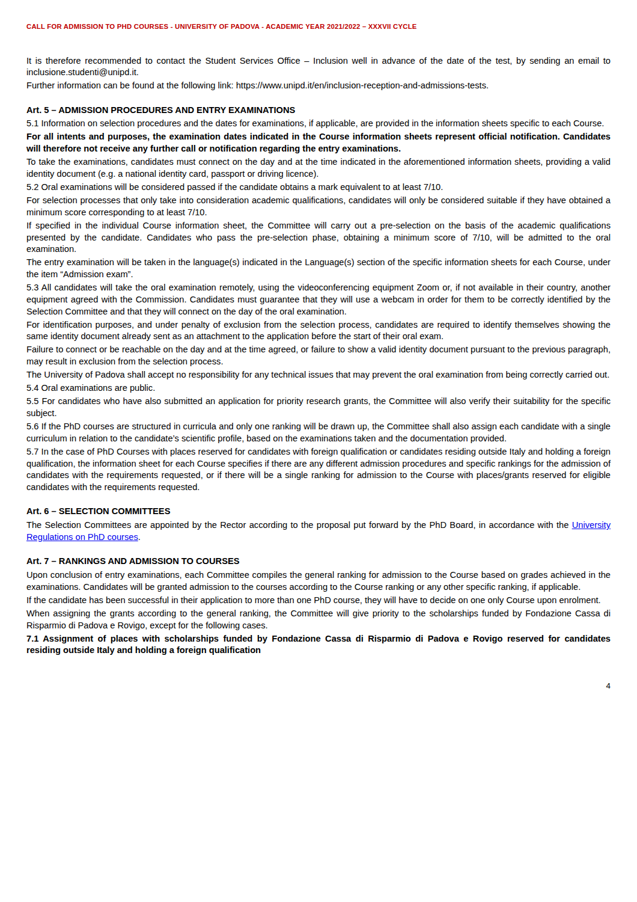CALL FOR ADMISSION TO PHD COURSES - UNIVERSITY OF PADOVA - ACADEMIC YEAR 2021/2022 – XXXVII CYCLE
It is therefore recommended to contact the Student Services Office – Inclusion well in advance of the date of the test, by sending an email to inclusione.studenti@unipd.it.
Further information can be found at the following link: https://www.unipd.it/en/inclusion-reception-and-admissions-tests.
Art. 5 – ADMISSION PROCEDURES AND ENTRY EXAMINATIONS
5.1 Information on selection procedures and the dates for examinations, if applicable, are provided in the information sheets specific to each Course.
For all intents and purposes, the examination dates indicated in the Course information sheets represent official notification. Candidates will therefore not receive any further call or notification regarding the entry examinations.
To take the examinations, candidates must connect on the day and at the time indicated in the aforementioned information sheets, providing a valid identity document (e.g. a national identity card, passport or driving licence).
5.2 Oral examinations will be considered passed if the candidate obtains a mark equivalent to at least 7/10.
For selection processes that only take into consideration academic qualifications, candidates will only be considered suitable if they have obtained a minimum score corresponding to at least 7/10.
If specified in the individual Course information sheet, the Committee will carry out a pre-selection on the basis of the academic qualifications presented by the candidate. Candidates who pass the pre-selection phase, obtaining a minimum score of 7/10, will be admitted to the oral examination.
The entry examination will be taken in the language(s) indicated in the Language(s) section of the specific information sheets for each Course, under the item “Admission exam”.
5.3 All candidates will take the oral examination remotely, using the videoconferencing equipment Zoom or, if not available in their country, another equipment agreed with the Commission. Candidates must guarantee that they will use a webcam in order for them to be correctly identified by the Selection Committee and that they will connect on the day of the oral examination.
For identification purposes, and under penalty of exclusion from the selection process, candidates are required to identify themselves showing the same identity document already sent as an attachment to the application before the start of their oral exam.
Failure to connect or be reachable on the day and at the time agreed, or failure to show a valid identity document pursuant to the previous paragraph, may result in exclusion from the selection process.
The University of Padova shall accept no responsibility for any technical issues that may prevent the oral examination from being correctly carried out.
5.4 Oral examinations are public.
5.5 For candidates who have also submitted an application for priority research grants, the Committee will also verify their suitability for the specific subject.
5.6 If the PhD courses are structured in curricula and only one ranking will be drawn up, the Committee shall also assign each candidate with a single curriculum in relation to the candidate’s scientific profile, based on the examinations taken and the documentation provided.
5.7 In the case of PhD Courses with places reserved for candidates with foreign qualification or candidates residing outside Italy and holding a foreign qualification, the information sheet for each Course specifies if there are any different admission procedures and specific rankings for the admission of candidates with the requirements requested, or if there will be a single ranking for admission to the Course with places/grants reserved for eligible candidates with the requirements requested.
Art. 6 – SELECTION COMMITTEES
The Selection Committees are appointed by the Rector according to the proposal put forward by the PhD Board, in accordance with the University Regulations on PhD courses.
Art. 7 – RANKINGS AND ADMISSION TO COURSES
Upon conclusion of entry examinations, each Committee compiles the general ranking for admission to the Course based on grades achieved in the examinations. Candidates will be granted admission to the courses according to the Course ranking or any other specific ranking, if applicable.
If the candidate has been successful in their application to more than one PhD course, they will have to decide on one only Course upon enrolment.
When assigning the grants according to the general ranking, the Committee will give priority to the scholarships funded by Fondazione Cassa di Risparmio di Padova e Rovigo, except for the following cases.
7.1 Assignment of places with scholarships funded by Fondazione Cassa di Risparmio di Padova e Rovigo reserved for candidates residing outside Italy and holding a foreign qualification
4